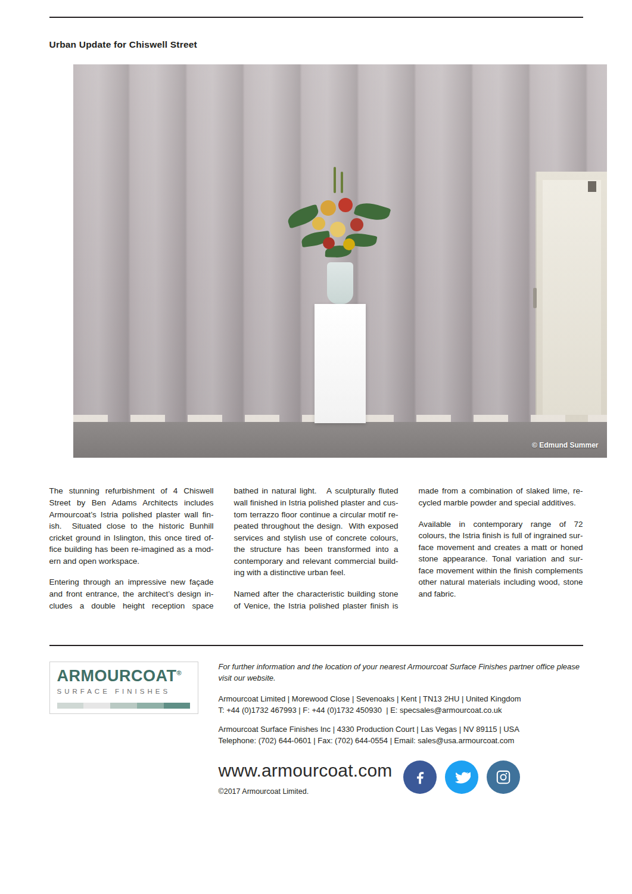Urban Update for Chiswell Street
© Edmund Summer
The stunning refurbishment of 4 Chiswell Street by Ben Adams Architects includes Armourcoat’s Istria polished plaster wall finish. Situated close to the historic Bunhill cricket ground in Islington, this once tired office building has been re-imagined as a modern and open workspace.
Entering through an impressive new façade and front entrance, the architect’s design includes a double height reception space bathed in natural light. A sculpturally fluted wall finished in Istria polished plaster and custom terrazzo floor continue a circular motif repeated throughout the design. With exposed services and stylish use of concrete colours, the structure has been transformed into a contemporary and relevant commercial building with a distinctive urban feel.
Named after the characteristic building stone of Venice, the Istria polished plaster finish is made from a combination of slaked lime, recycled marble powder and special additives.
Available in contemporary range of 72 colours, the Istria finish is full of ingrained surface movement and creates a matt or honed stone appearance. Tonal variation and surface movement within the finish complements other natural materials including wood, stone and fabric.
ARMOURCOAT®
SURFACE FINISHES
For further information and the location of your nearest Armourcoat Surface Finishes partner office please visit our website.
Armourcoat Limited | Morewood Close | Sevenoaks | Kent | TN13 2HU | United Kingdom
T: +44 (0)1732 467993 | F: +44 (0)1732 450930 | E: specsales@armourcoat.co.uk
Armourcoat Surface Finishes Inc | 4330 Production Court | Las Vegas | NV 89115 | USA
Telephone: (702) 644-0601 | Fax: (702) 644-0554 | Email: sales@usa.armourcoat.com
www.armourcoat.com
©2017 Armourcoat Limited.